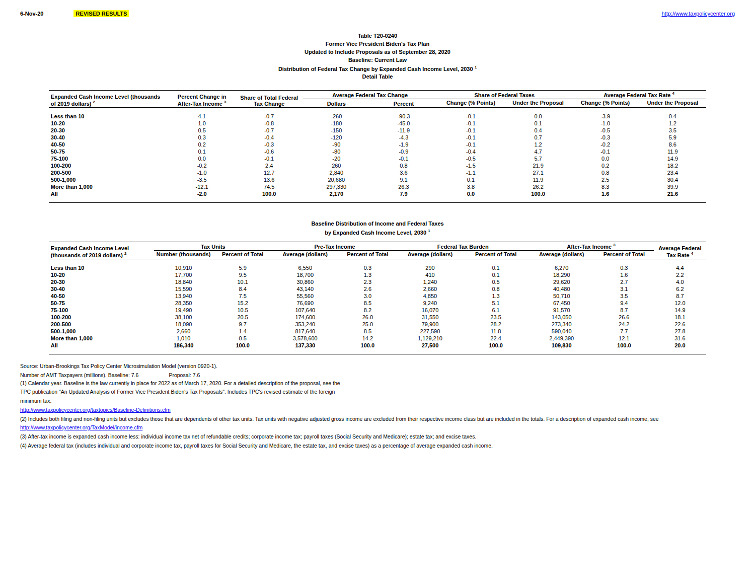6-Nov-20 REVISED RESULTS http://www.taxpolicycenter.org
Table T20-0240
Former Vice President Biden's Tax Plan
Updated to Include Proposals as of September 28, 2020
Baseline: Current Law
Distribution of Federal Tax Change by Expanded Cash Income Level, 2030 1
Detail Table
| Expanded Cash Income Level (thousands of 2019 dollars) 2 | Percent Change in After-Tax Income 3 | Share of Total Federal Tax Change | Average Federal Tax Change | Share of Federal Taxes | Average Federal Tax Rate 4 |
| --- | --- | --- | --- | --- | --- |
| Dollars | Percent | Change (% Points) | Under the Proposal | Change (% Points) | Under the Proposal |
| Less than 10 | 4.1 | -0.7 | -260 | -90.3 | -0.1 | 0.0 | -3.9 | 0.4 |
| 10-20 | 1.0 | -0.8 | -180 | -45.0 | -0.1 | 0.1 | -1.0 | 1.2 |
| 20-30 | 0.5 | -0.7 | -150 | -11.9 | -0.1 | 0.4 | -0.5 | 3.5 |
| 30-40 | 0.3 | -0.4 | -120 | -4.3 | -0.1 | 0.7 | -0.3 | 5.9 |
| 40-50 | 0.2 | -0.3 | -90 | -1.9 | -0.1 | 1.2 | -0.2 | 8.6 |
| 50-75 | 0.1 | -0.6 | -80 | -0.9 | -0.4 | 4.7 | -0.1 | 11.9 |
| 75-100 | 0.0 | -0.1 | -20 | -0.1 | -0.5 | 5.7 | 0.0 | 14.9 |
| 100-200 | -0.2 | 2.4 | 260 | 0.8 | -1.5 | 21.9 | 0.2 | 18.2 |
| 200-500 | -1.0 | 12.7 | 2,840 | 3.6 | -1.1 | 27.1 | 0.8 | 23.4 |
| 500-1,000 | -3.5 | 13.6 | 20,680 | 9.1 | 0.1 | 11.9 | 2.5 | 30.4 |
| More than 1,000 | -12.1 | 74.5 | 297,330 | 26.3 | 3.8 | 26.2 | 8.3 | 39.9 |
| All | -2.0 | 100.0 | 2,170 | 7.9 | 0.0 | 100.0 | 1.6 | 21.6 |
Baseline Distribution of Income and Federal Taxes
by Expanded Cash Income Level, 2030 1
| Expanded Cash Income Level (thousands of 2019 dollars) 2 | Tax Units | Pre-Tax Income | Federal Tax Burden | After-Tax Income 3 | Average Federal Tax Rate 4 |
| --- | --- | --- | --- | --- | --- |
| Number (thousands) | Percent of Total | Average (dollars) | Percent of Total | Average (dollars) | Percent of Total | Average (dollars) | Percent of Total |
| Less than 10 | 10,910 | 5.9 | 6,550 | 0.3 | 290 | 0.1 | 6,270 | 0.3 | 4.4 |
| 10-20 | 17,700 | 9.5 | 18,700 | 1.3 | 410 | 0.1 | 18,290 | 1.6 | 2.2 |
| 20-30 | 18,840 | 10.1 | 30,860 | 2.3 | 1,240 | 0.5 | 29,620 | 2.7 | 4.0 |
| 30-40 | 15,590 | 8.4 | 43,140 | 2.6 | 2,660 | 0.8 | 40,480 | 3.1 | 6.2 |
| 40-50 | 13,940 | 7.5 | 55,560 | 3.0 | 4,850 | 1.3 | 50,710 | 3.5 | 8.7 |
| 50-75 | 28,350 | 15.2 | 76,690 | 8.5 | 9,240 | 5.1 | 67,450 | 9.4 | 12.0 |
| 75-100 | 19,490 | 10.5 | 107,640 | 8.2 | 16,070 | 6.1 | 91,570 | 8.7 | 14.9 |
| 100-200 | 38,100 | 20.5 | 174,600 | 26.0 | 31,550 | 23.5 | 143,050 | 26.6 | 18.1 |
| 200-500 | 18,090 | 9.7 | 353,240 | 25.0 | 79,900 | 28.2 | 273,340 | 24.2 | 22.6 |
| 500-1,000 | 2,660 | 1.4 | 817,640 | 8.5 | 227,590 | 11.8 | 590,040 | 7.7 | 27.8 |
| More than 1,000 | 1,010 | 0.5 | 3,578,600 | 14.2 | 1,129,210 | 22.4 | 2,449,390 | 12.1 | 31.6 |
| All | 186,340 | 100.0 | 137,330 | 100.0 | 27,500 | 100.0 | 109,830 | 100.0 | 20.0 |
Source: Urban-Brookings Tax Policy Center Microsimulation Model (version 0920-1).
Number of AMT Taxpayers (millions). Baseline: 7.6 Proposal: 7.6
(1) Calendar year. Baseline is the law currently in place for 2022 as of March 17, 2020. For a detailed description of the proposal, see the
TPC publication "An Updated Analysis of Former Vice President Biden's Tax Proposals". Includes TPC's revised estimate of the foreign
minimum tax.
http://www.taxpolicycenter.org/taxtopics/Baseline-Definitions.cfm
(2) Includes both filing and non-filing units but excludes those that are dependents of other tax units. Tax units with negative adjusted gross income are excluded from their respective income class but are included in the totals. For a description of expanded cash income, see
http://www.taxpolicycenter.org/TaxModel/income.cfm
(3) After-tax income is expanded cash income less: individual income tax net of refundable credits; corporate income tax; payroll taxes (Social Security and Medicare); estate tax; and excise taxes.
(4) Average federal tax (includes individual and corporate income tax, payroll taxes for Social Security and Medicare, the estate tax, and excise taxes) as a percentage of average expanded cash income.